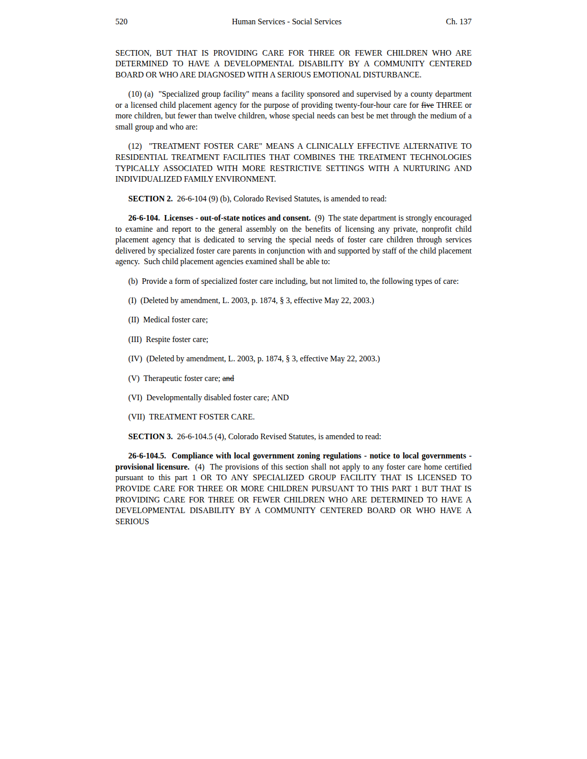520 Human Services - Social Services Ch. 137
SECTION, BUT THAT IS PROVIDING CARE FOR THREE OR FEWER CHILDREN WHO ARE DETERMINED TO HAVE A DEVELOPMENTAL DISABILITY BY A COMMUNITY CENTERED BOARD OR WHO ARE DIAGNOSED WITH A SERIOUS EMOTIONAL DISTURBANCE.
(10) (a) "Specialized group facility" means a facility sponsored and supervised by a county department or a licensed child placement agency for the purpose of providing twenty-four-hour care for five THREE or more children, but fewer than twelve children, whose special needs can best be met through the medium of a small group and who are:
(12) "TREATMENT FOSTER CARE" MEANS A CLINICALLY EFFECTIVE ALTERNATIVE TO RESIDENTIAL TREATMENT FACILITIES THAT COMBINES THE TREATMENT TECHNOLOGIES TYPICALLY ASSOCIATED WITH MORE RESTRICTIVE SETTINGS WITH A NURTURING AND INDIVIDUALIZED FAMILY ENVIRONMENT.
SECTION 2. 26-6-104 (9) (b), Colorado Revised Statutes, is amended to read:
26-6-104. Licenses - out-of-state notices and consent. (9) The state department is strongly encouraged to examine and report to the general assembly on the benefits of licensing any private, nonprofit child placement agency that is dedicated to serving the special needs of foster care children through services delivered by specialized foster care parents in conjunction with and supported by staff of the child placement agency. Such child placement agencies examined shall be able to:
(b) Provide a form of specialized foster care including, but not limited to, the following types of care:
(I) (Deleted by amendment, L. 2003, p. 1874, § 3, effective May 22, 2003.)
(II) Medical foster care;
(III) Respite foster care;
(IV) (Deleted by amendment, L. 2003, p. 1874, § 3, effective May 22, 2003.)
(V) Therapeutic foster care; and
(VI) Developmentally disabled foster care; AND
(VII) TREATMENT FOSTER CARE.
SECTION 3. 26-6-104.5 (4), Colorado Revised Statutes, is amended to read:
26-6-104.5. Compliance with local government zoning regulations - notice to local governments - provisional licensure. (4) The provisions of this section shall not apply to any foster care home certified pursuant to this part 1 OR TO ANY SPECIALIZED GROUP FACILITY THAT IS LICENSED TO PROVIDE CARE FOR THREE OR MORE CHILDREN PURSUANT TO THIS PART 1 BUT THAT IS PROVIDING CARE FOR THREE OR FEWER CHILDREN WHO ARE DETERMINED TO HAVE A DEVELOPMENTAL DISABILITY BY A COMMUNITY CENTERED BOARD OR WHO HAVE A SERIOUS